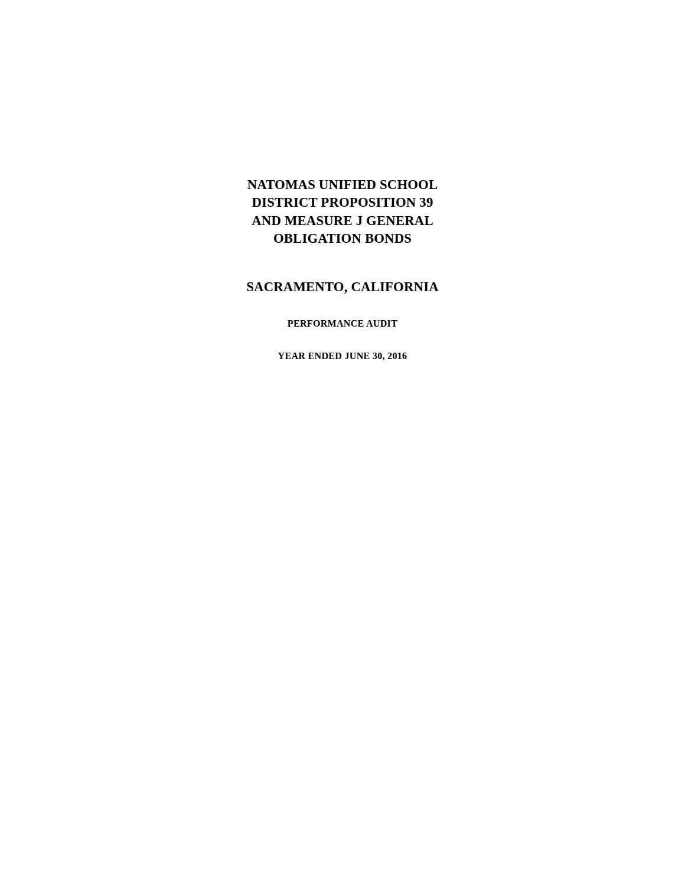NATOMAS UNIFIED SCHOOL
DISTRICT PROPOSITION 39
AND MEASURE J GENERAL
OBLIGATION BONDS
SACRAMENTO, CALIFORNIA
PERFORMANCE AUDIT
YEAR ENDED JUNE 30, 2016